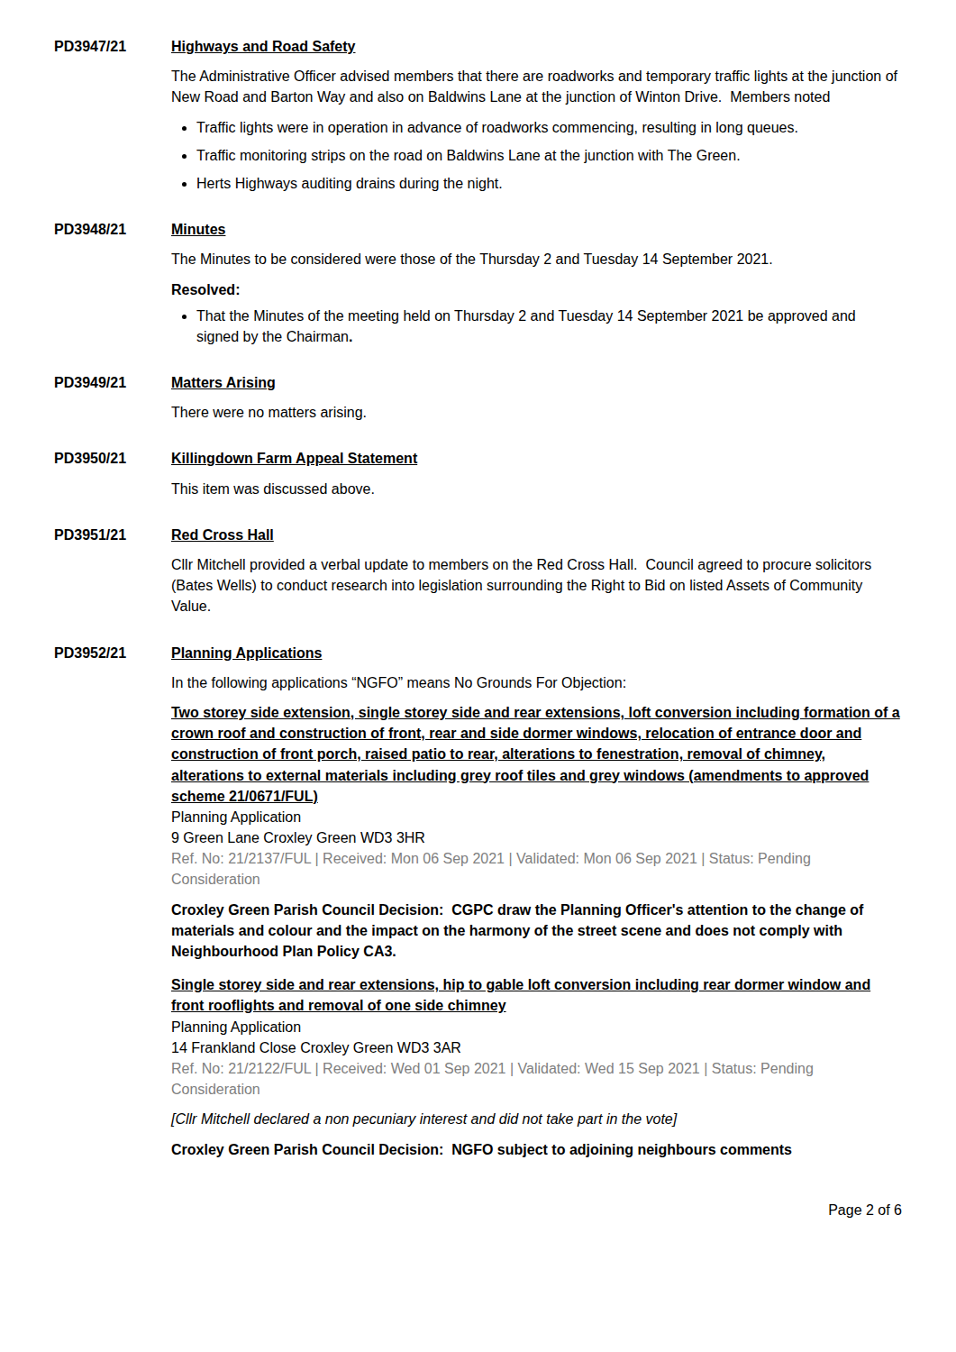PD3947/21
Highways and Road Safety
The Administrative Officer advised members that there are roadworks and temporary traffic lights at the junction of New Road and Barton Way and also on Baldwins Lane at the junction of Winton Drive. Members noted
Traffic lights were in operation in advance of roadworks commencing, resulting in long queues.
Traffic monitoring strips on the road on Baldwins Lane at the junction with The Green.
Herts Highways auditing drains during the night.
PD3948/21
Minutes
The Minutes to be considered were those of the Thursday 2 and Tuesday 14 September 2021.
Resolved:
That the Minutes of the meeting held on Thursday 2 and Tuesday 14 September 2021 be approved and signed by the Chairman.
PD3949/21
Matters Arising
There were no matters arising.
PD3950/21
Killingdown Farm Appeal Statement
This item was discussed above.
PD3951/21
Red Cross Hall
Cllr Mitchell provided a verbal update to members on the Red Cross Hall. Council agreed to procure solicitors (Bates Wells) to conduct research into legislation surrounding the Right to Bid on listed Assets of Community Value.
PD3952/21
Planning Applications
In the following applications “NGFO” means No Grounds For Objection:
Two storey side extension, single storey side and rear extensions, loft conversion including formation of a crown roof and construction of front, rear and side dormer windows, relocation of entrance door and construction of front porch, raised patio to rear, alterations to fenestration, removal of chimney, alterations to external materials including grey roof tiles and grey windows (amendments to approved scheme 21/0671/FUL)
Planning Application
9 Green Lane Croxley Green WD3 3HR
Ref. No: 21/2137/FUL | Received: Mon 06 Sep 2021 | Validated: Mon 06 Sep 2021 | Status: Pending Consideration
Croxley Green Parish Council Decision: CGPC draw the Planning Officer's attention to the change of materials and colour and the impact on the harmony of the street scene and does not comply with Neighbourhood Plan Policy CA3.
Single storey side and rear extensions, hip to gable loft conversion including rear dormer window and front rooflights and removal of one side chimney
Planning Application
14 Frankland Close Croxley Green WD3 3AR
Ref. No: 21/2122/FUL | Received: Wed 01 Sep 2021 | Validated: Wed 15 Sep 2021 | Status: Pending Consideration
[Cllr Mitchell declared a non pecuniary interest and did not take part in the vote]
Croxley Green Parish Council Decision: NGFO subject to adjoining neighbours comments
Page 2 of 6